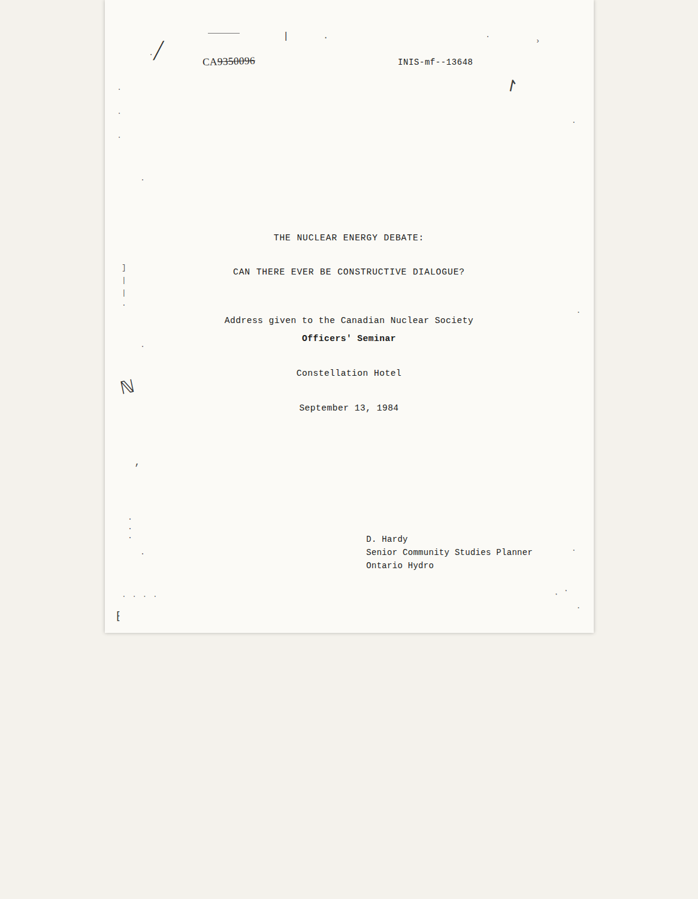. ∕ | · · › CA9350096 INIS-mf--13648 ↾
·
·
· · ]
|
|
· · ℕ , ·
·
· · · · · · ⁅ · · · ·
THE NUCLEAR ENERGY DEBATE:
CAN THERE EVER BE CONSTRUCTIVE DIALOGUE?
Address given to the Canadian Nuclear Society
Officers' Seminar
Constellation Hotel
September 13, 1984
D. Hardy
Senior Community Studies Planner
Ontario Hydro
· ·